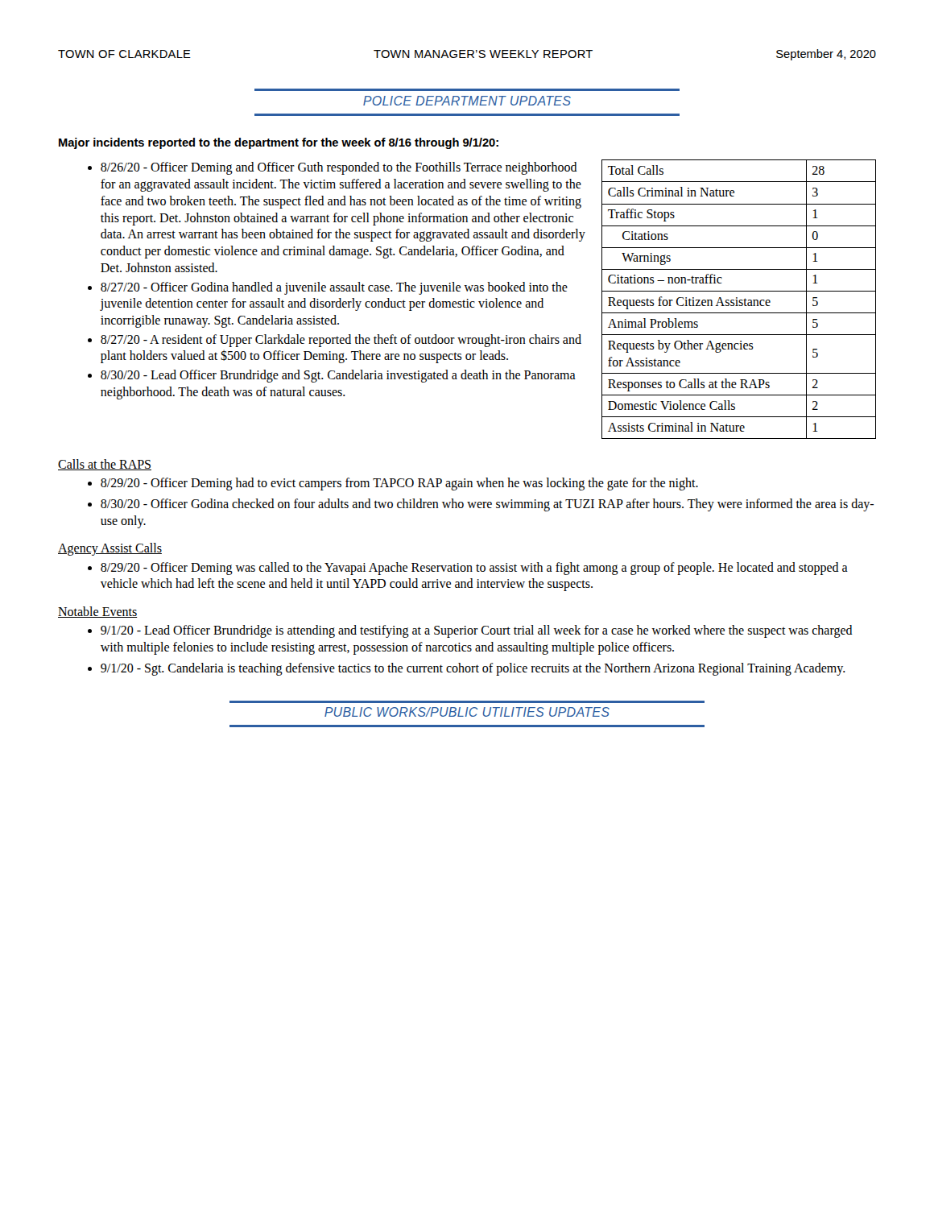TOWN OF CLARKDALE
TOWN MANAGER’S WEEKLY REPORT
September 4, 2020
POLICE DEPARTMENT UPDATES
Major incidents reported to the department for the week of 8/16 through 9/1/20:
| Total Calls | 28 |
| Calls Criminal in Nature | 3 |
| Traffic Stops | 1 |
| Citations | 0 |
| Warnings | 1 |
| Citations – non-traffic | 1 |
| Requests for Citizen Assistance | 5 |
| Animal Problems | 5 |
| Requests by Other Agencies for Assistance | 5 |
| Responses to Calls at the RAPs | 2 |
| Domestic Violence Calls | 2 |
| Assists Criminal in Nature | 1 |
8/26/20 - Officer Deming and Officer Guth responded to the Foothills Terrace neighborhood for an aggravated assault incident. The victim suffered a laceration and severe swelling to the face and two broken teeth. The suspect fled and has not been located as of the time of writing this report. Det. Johnston obtained a warrant for cell phone information and other electronic data. An arrest warrant has been obtained for the suspect for aggravated assault and disorderly conduct per domestic violence and criminal damage. Sgt. Candelaria, Officer Godina, and Det. Johnston assisted.
8/27/20 - Officer Godina handled a juvenile assault case. The juvenile was booked into the juvenile detention center for assault and disorderly conduct per domestic violence and incorrigible runaway. Sgt. Candelaria assisted.
8/27/20 - A resident of Upper Clarkdale reported the theft of outdoor wrought-iron chairs and plant holders valued at $500 to Officer Deming. There are no suspects or leads.
8/30/20 - Lead Officer Brundridge and Sgt. Candelaria investigated a death in the Panorama neighborhood. The death was of natural causes.
Calls at the RAPS
8/29/20 - Officer Deming had to evict campers from TAPCO RAP again when he was locking the gate for the night.
8/30/20 - Officer Godina checked on four adults and two children who were swimming at TUZI RAP after hours. They were informed the area is day-use only.
Agency Assist Calls
8/29/20 - Officer Deming was called to the Yavapai Apache Reservation to assist with a fight among a group of people. He located and stopped a vehicle which had left the scene and held it until YAPD could arrive and interview the suspects.
Notable Events
9/1/20 - Lead Officer Brundridge is attending and testifying at a Superior Court trial all week for a case he worked where the suspect was charged with multiple felonies to include resisting arrest, possession of narcotics and assaulting multiple police officers.
9/1/20 - Sgt. Candelaria is teaching defensive tactics to the current cohort of police recruits at the Northern Arizona Regional Training Academy.
PUBLIC WORKS/PUBLIC UTILITIES UPDATES